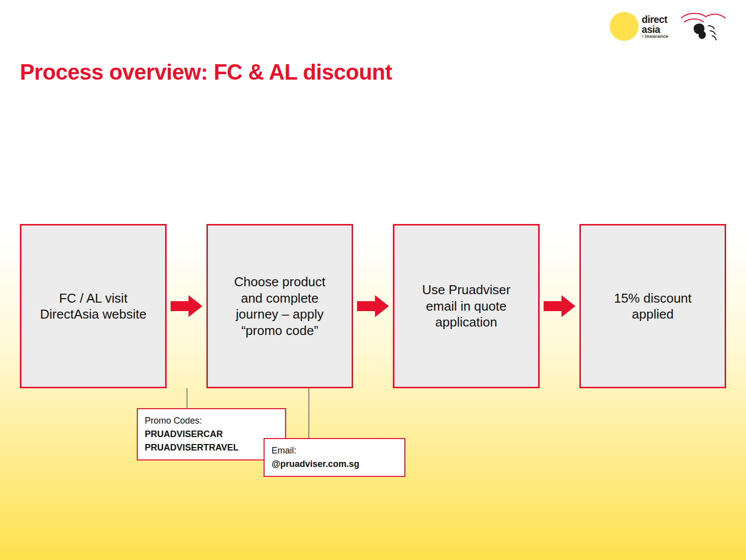direct
asia• insurance
Process overview: FC & AL discount
FC / AL visit
DirectAsia website
Choose product
and complete
journey – apply
“promo code”
Use Pruadviser
email in quote
application
15% discount
applied
Promo Codes:
PRUADVISERCAR
PRUADVISERTRAVEL
Email:
@pruadviser.com.sg